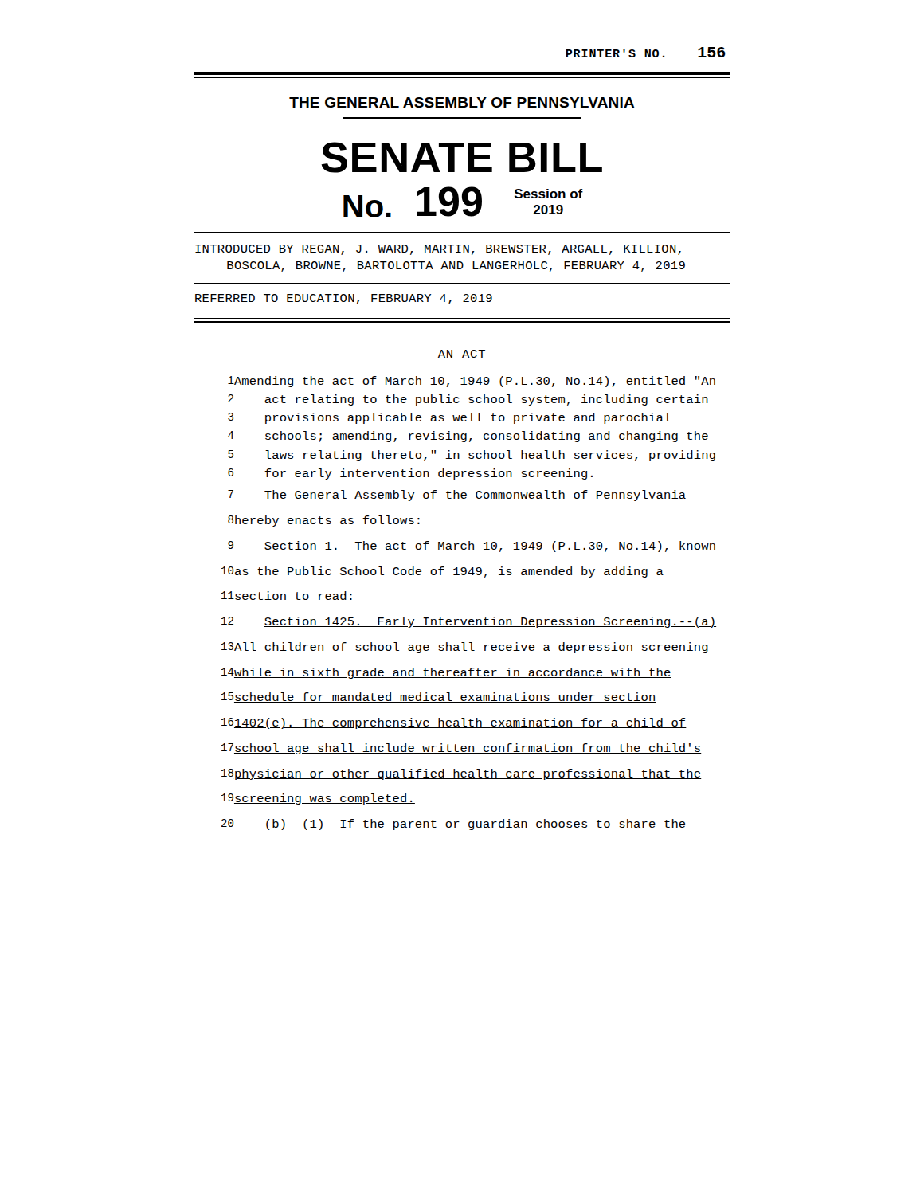PRINTER'S NO. 156
THE GENERAL ASSEMBLY OF PENNSYLVANIA
SENATE BILL
No. 199 Session of
2019
INTRODUCED BY REGAN, J. WARD, MARTIN, BREWSTER, ARGALL, KILLION,
BOSCOLA, BROWNE, BARTOLOTTA AND LANGERHOLC, FEBRUARY 4, 2019
REFERRED TO EDUCATION, FEBRUARY 4, 2019
AN ACT
| 1 | Amending the act of March 10, 1949 (P.L.30, No.14), entitled "An |
| 2 | act relating to the public school system, including certain |
| 3 | provisions applicable as well to private and parochial |
| 4 | schools; amending, revising, consolidating and changing the |
| 5 | laws relating thereto," in school health services, providing |
| 6 | for early intervention depression screening. |
| 7 | The General Assembly of the Commonwealth of Pennsylvania |
| 8 | hereby enacts as follows: |
| 9 | Section 1. The act of March 10, 1949 (P.L.30, No.14), known |
| 10 | as the Public School Code of 1949, is amended by adding a |
| 11 | section to read: |
| 12 | Section 1425. Early Intervention Depression Screening.--(a) |
| 13 | All children of school age shall receive a depression screening |
| 14 | while in sixth grade and thereafter in accordance with the |
| 15 | schedule for mandated medical examinations under section |
| 16 | 1402(e). The comprehensive health examination for a child of |
| 17 | school age shall include written confirmation from the child's |
| 18 | physician or other qualified health care professional that the |
| 19 | screening was completed. |
| 20 | (b) (1) If the parent or guardian chooses to share the |